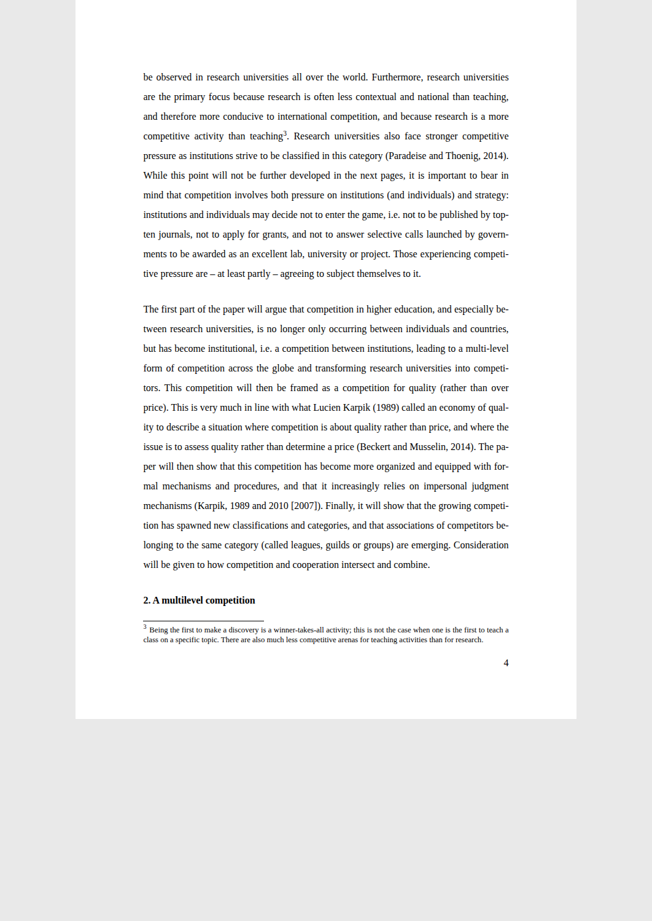be observed in research universities all over the world. Furthermore, research universities are the primary focus because research is often less contextual and national than teaching, and therefore more conducive to international competition, and because research is a more competitive activity than teaching3. Research universities also face stronger competitive pressure as institutions strive to be classified in this category (Paradeise and Thoenig, 2014). While this point will not be further developed in the next pages, it is important to bear in mind that competition involves both pressure on institutions (and individuals) and strategy: institutions and individuals may decide not to enter the game, i.e. not to be published by top-ten journals, not to apply for grants, and not to answer selective calls launched by governments to be awarded as an excellent lab, university or project. Those experiencing competitive pressure are – at least partly – agreeing to subject themselves to it.
The first part of the paper will argue that competition in higher education, and especially between research universities, is no longer only occurring between individuals and countries, but has become institutional, i.e. a competition between institutions, leading to a multi-level form of competition across the globe and transforming research universities into competitors. This competition will then be framed as a competition for quality (rather than over price). This is very much in line with what Lucien Karpik (1989) called an economy of quality to describe a situation where competition is about quality rather than price, and where the issue is to assess quality rather than determine a price (Beckert and Musselin, 2014). The paper will then show that this competition has become more organized and equipped with formal mechanisms and procedures, and that it increasingly relies on impersonal judgment mechanisms (Karpik, 1989 and 2010 [2007]). Finally, it will show that the growing competition has spawned new classifications and categories, and that associations of competitors belonging to the same category (called leagues, guilds or groups) are emerging. Consideration will be given to how competition and cooperation intersect and combine.
2. A multilevel competition
3 Being the first to make a discovery is a winner-takes-all activity; this is not the case when one is the first to teach a class on a specific topic. There are also much less competitive arenas for teaching activities than for research.
4